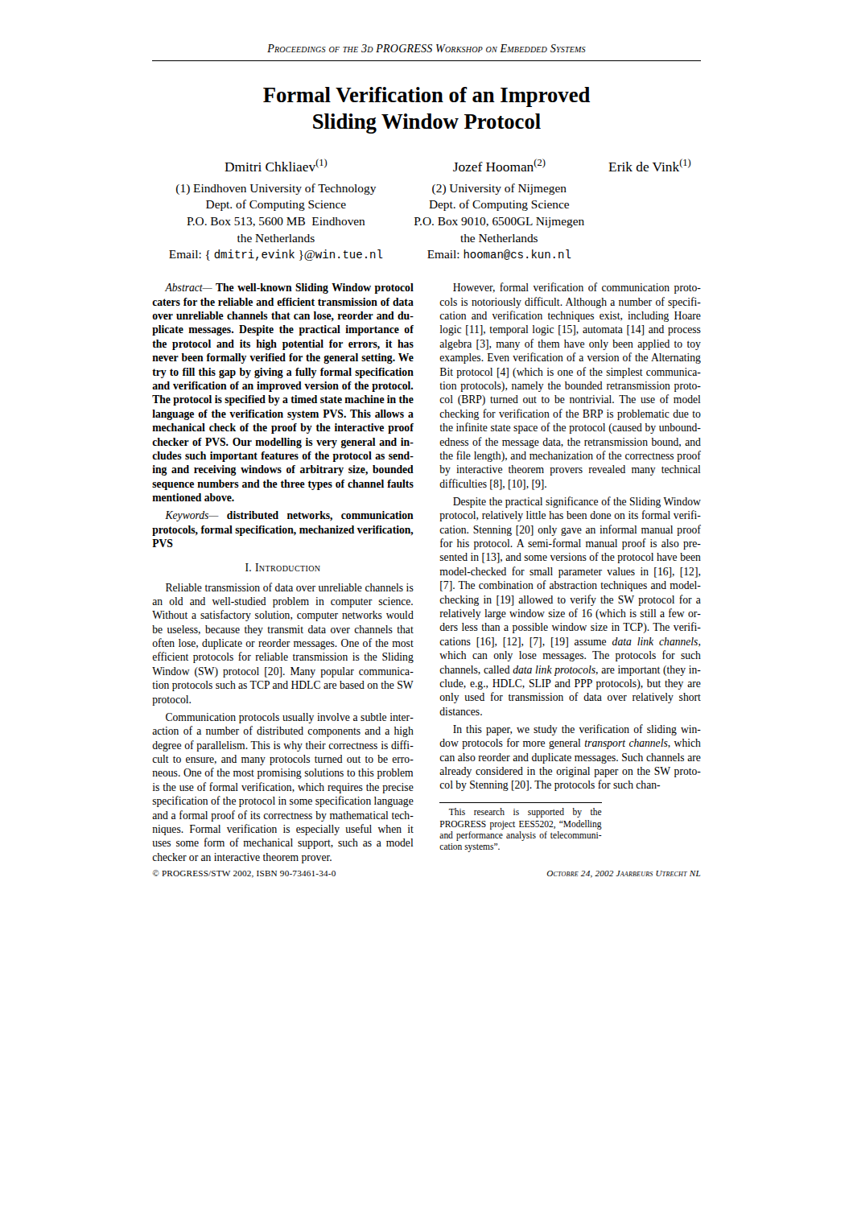Proceedings of the 3d PROGRESS Workshop on Embedded Systems
Formal Verification of an Improved
Sliding Window Protocol
| Dmitri Chkliaev (1) | Jozef Hooman (2) | Erik de Vink (1) |
| (1) Eindhoven University of Technology Dept. of Computing Science P.O. Box 513, 5600 MB Eindhoven the Netherlands Email: { dmitri,evink }@ win.tue.nl | (2) University of Nijmegen Dept. of Computing Science P.O. Box 9010, 6500GL Nijmegen the Netherlands Email: hooman@cs.kun.nl | |
Abstract— The well-known Sliding Window protocol caters for the reliable and efficient transmission of data over unreliable channels that can lose, reorder and duplicate messages. Despite the practical importance of the protocol and its high potential for errors, it has never been formally verified for the general setting. We try to fill this gap by giving a fully formal specification and verification of an improved version of the protocol. The protocol is specified by a timed state machine in the language of the verification system PVS. This allows a mechanical check of the proof by the interactive proof checker of PVS. Our modelling is very general and includes such important features of the protocol as sending and receiving windows of arbitrary size, bounded sequence numbers and the three types of channel faults mentioned above.
Keywords— distributed networks, communication protocols, formal specification, mechanized verification, PVS
I. Introduction
Reliable transmission of data over unreliable channels is an old and well-studied problem in computer science. Without a satisfactory solution, computer networks would be useless, because they transmit data over channels that often lose, duplicate or reorder messages. One of the most efficient protocols for reliable transmission is the Sliding Window (SW) protocol [20]. Many popular communication protocols such as TCP and HDLC are based on the SW protocol.
Communication protocols usually involve a subtle interaction of a number of distributed components and a high degree of parallelism. This is why their correctness is difficult to ensure, and many protocols turned out to be erroneous. One of the most promising solutions to this problem is the use of formal verification, which requires the precise specification of the protocol in some specification language and a formal proof of its correctness by mathematical techniques. Formal verification is especially useful when it uses some form of mechanical support, such as a model checker or an interactive theorem prover.
However, formal verification of communication protocols is notoriously difficult. Although a number of specification and verification techniques exist, including Hoare logic [11], temporal logic [15], automata [14] and process algebra [3], many of them have only been applied to toy examples. Even verification of a version of the Alternating Bit protocol [4] (which is one of the simplest communication protocols), namely the bounded retransmission protocol (BRP) turned out to be nontrivial. The use of model checking for verification of the BRP is problematic due to the infinite state space of the protocol (caused by unboundedness of the message data, the retransmission bound, and the file length), and mechanization of the correctness proof by interactive theorem provers revealed many technical difficulties [8], [10], [9].
Despite the practical significance of the Sliding Window protocol, relatively little has been done on its formal verification. Stenning [20] only gave an informal manual proof for his protocol. A semi-formal manual proof is also presented in [13], and some versions of the protocol have been model-checked for small parameter values in [16], [12], [7]. The combination of abstraction techniques and model-checking in [19] allowed to verify the SW protocol for a relatively large window size of 16 (which is still a few orders less than a possible window size in TCP). The verifications [16], [12], [7], [19] assume data link channels, which can only lose messages. The protocols for such channels, called data link protocols, are important (they include, e.g., HDLC, SLIP and PPP protocols), but they are only used for transmission of data over relatively short distances.
In this paper, we study the verification of sliding window protocols for more general transport channels, which can also reorder and duplicate messages. Such channels are already considered in the original paper on the SW protocol by Stenning [20]. The protocols for such chan-
This research is supported by the PROGRESS project EES5202, “Modelling and performance analysis of telecommunication systems”.
© PROGRESS/STW 2002, ISBN 90-73461-34-0 Octobre 24, 2002 Jaarbeurs Utrecht NL